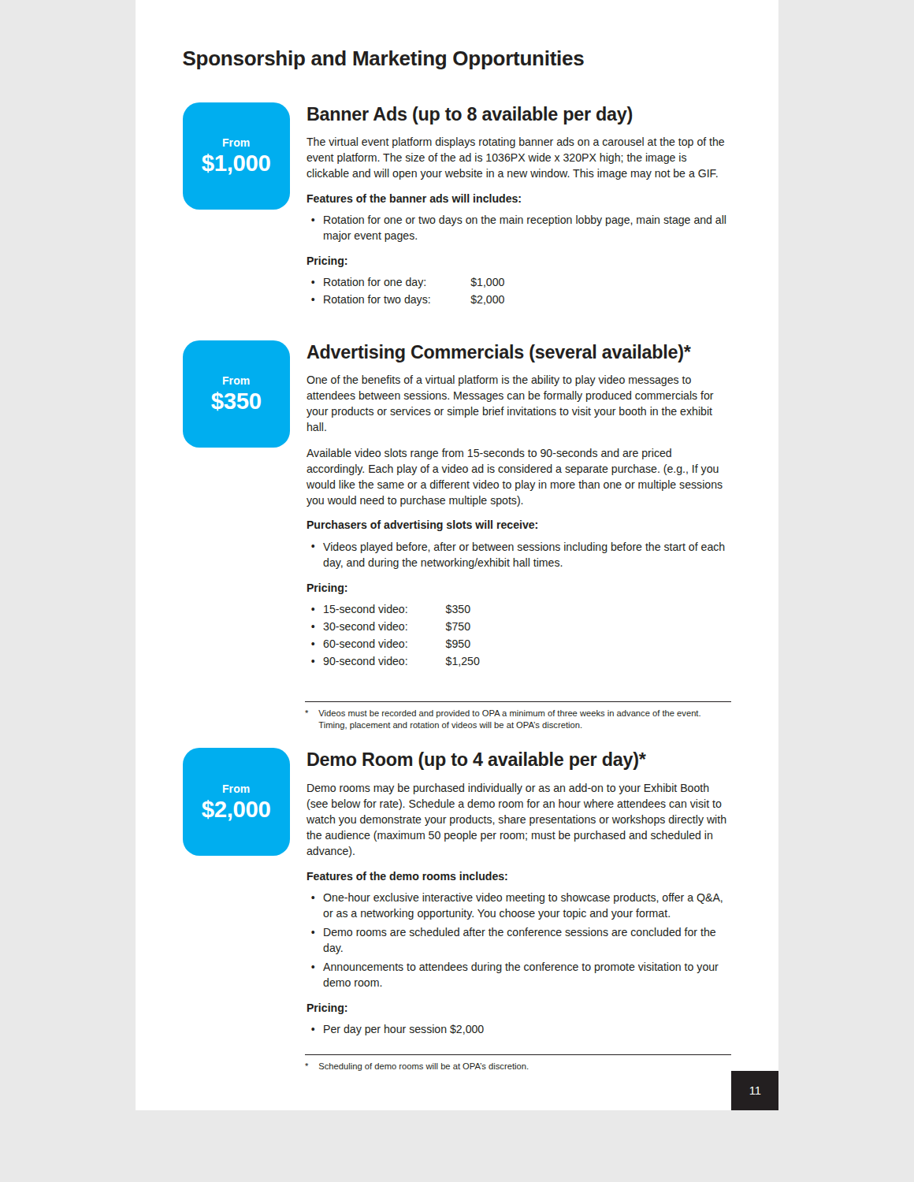Sponsorship and Marketing Opportunities
From $1,000
Banner Ads (up to 8 available per day)
The virtual event platform displays rotating banner ads on a carousel at the top of the event platform. The size of the ad is 1036PX wide x 320PX high; the image is clickable and will open your website in a new window. This image may not be a GIF.
Features of the banner ads will includes:
Rotation for one or two days on the main reception lobby page, main stage and all major event pages.
Pricing:
Rotation for one day:$1,000
Rotation for two days:$2,000
From $350
Advertising Commercials (several available)*
One of the benefits of a virtual platform is the ability to play video messages to attendees between sessions. Messages can be formally produced commercials for your products or services or simple brief invitations to visit your booth in the exhibit hall.
Available video slots range from 15-seconds to 90-seconds and are priced accordingly. Each play of a video ad is considered a separate purchase. (e.g., If you would like the same or a different video to play in more than one or multiple sessions you would need to purchase multiple spots).
Purchasers of advertising slots will receive:
Videos played before, after or between sessions including before the start of each day, and during the networking/exhibit hall times.
Pricing:
15-second video:$350
30-second video:$750
60-second video:$950
90-second video:$1,250
*
Videos must be recorded and provided to OPA a minimum of three weeks in advance of the event. Timing, placement and rotation of videos will be at OPA’s discretion.
From $2,000
Demo Room (up to 4 available per day)*
Demo rooms may be purchased individually or as an add-on to your Exhibit Booth (see below for rate). Schedule a demo room for an hour where attendees can visit to watch you demonstrate your products, share presentations or workshops directly with the audience (maximum 50 people per room; must be purchased and scheduled in advance).
Features of the demo rooms includes:
One-hour exclusive interactive video meeting to showcase products, offer a Q&A, or as a networking opportunity. You choose your topic and your format.
Demo rooms are scheduled after the conference sessions are concluded for the day.
Announcements to attendees during the conference to promote visitation to your demo room.
Pricing:
Per day per hour session $2,000
*
Scheduling of demo rooms will be at OPA’s discretion.
11